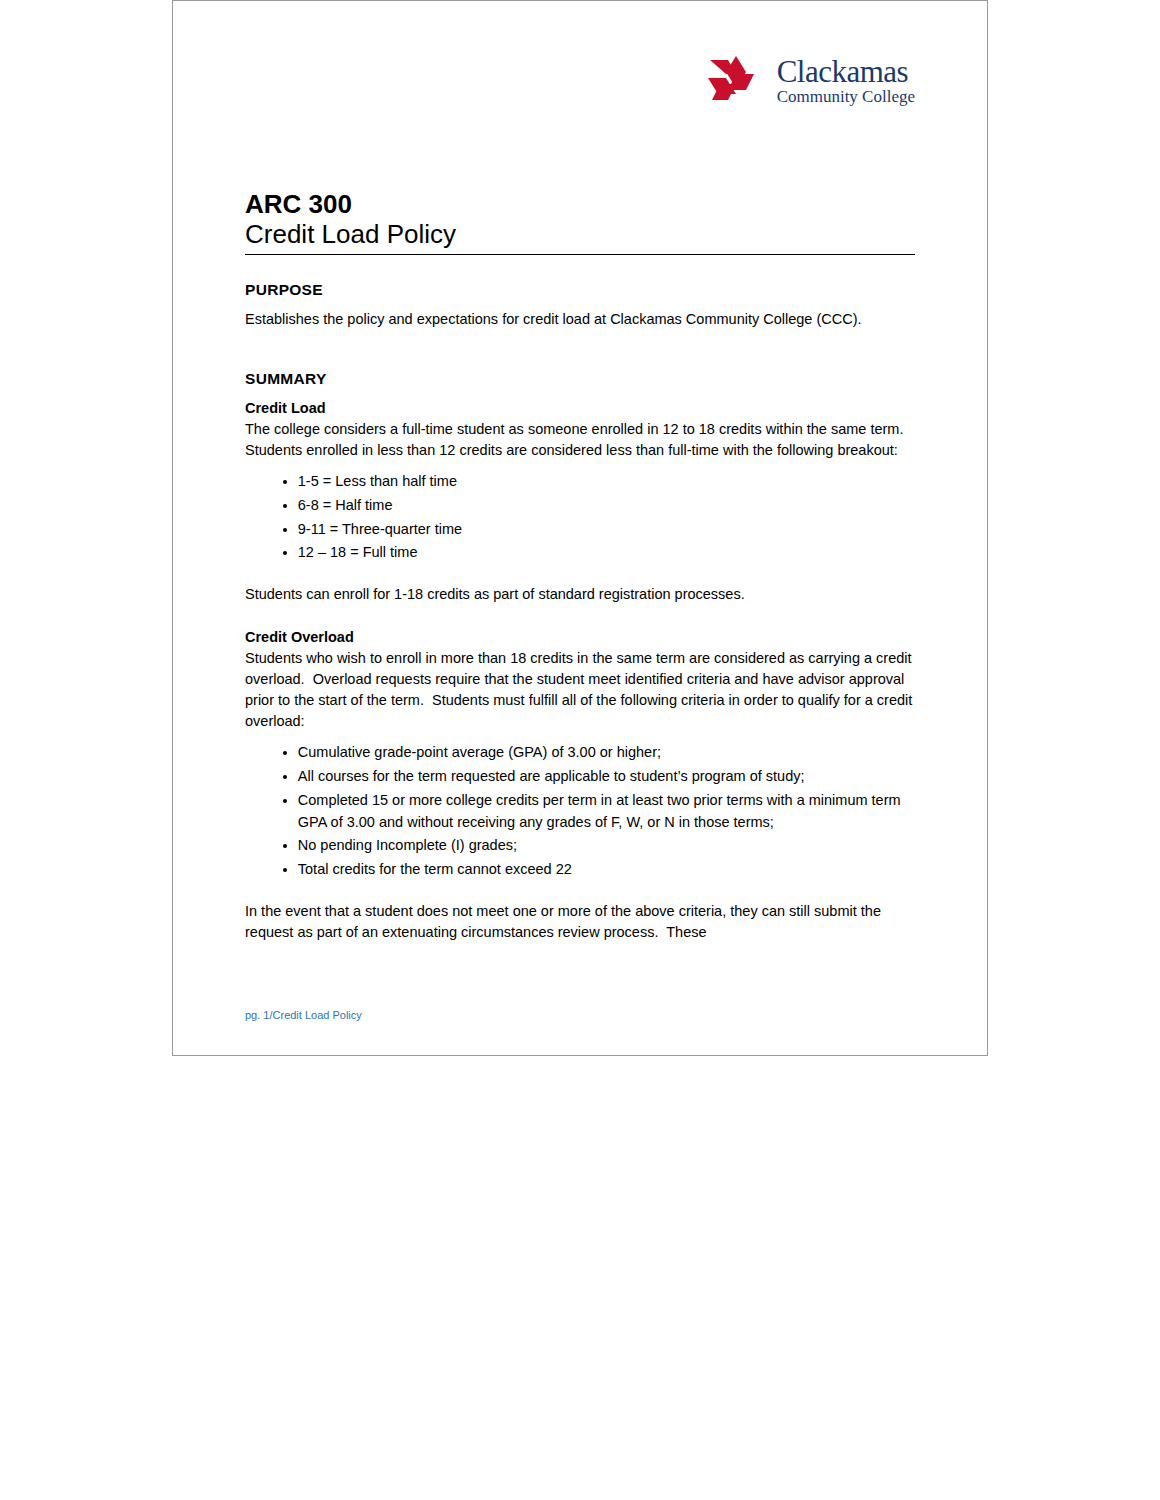Clackamas Community College
ARC 300Credit Load Policy
PURPOSE
Establishes the policy and expectations for credit load at Clackamas Community College (CCC).
SUMMARY
Credit Load
The college considers a full-time student as someone enrolled in 12 to 18 credits within the same term. Students enrolled in less than 12 credits are considered less than full-time with the following breakout:
1-5 = Less than half time
6-8 = Half time
9-11 = Three-quarter time
12 – 18 = Full time
Students can enroll for 1-18 credits as part of standard registration processes.
Credit Overload
Students who wish to enroll in more than 18 credits in the same term are considered as carrying a credit overload. Overload requests require that the student meet identified criteria and have advisor approval prior to the start of the term. Students must fulfill all of the following criteria in order to qualify for a credit overload:
Cumulative grade-point average (GPA) of 3.00 or higher;
All courses for the term requested are applicable to student’s program of study;
Completed 15 or more college credits per term in at least two prior terms with a minimum term GPA of 3.00 and without receiving any grades of F, W, or N in those terms;
No pending Incomplete (I) grades;
Total credits for the term cannot exceed 22
In the event that a student does not meet one or more of the above criteria, they can still submit the request as part of an extenuating circumstances review process. These
pg. 1/Credit Load Policy